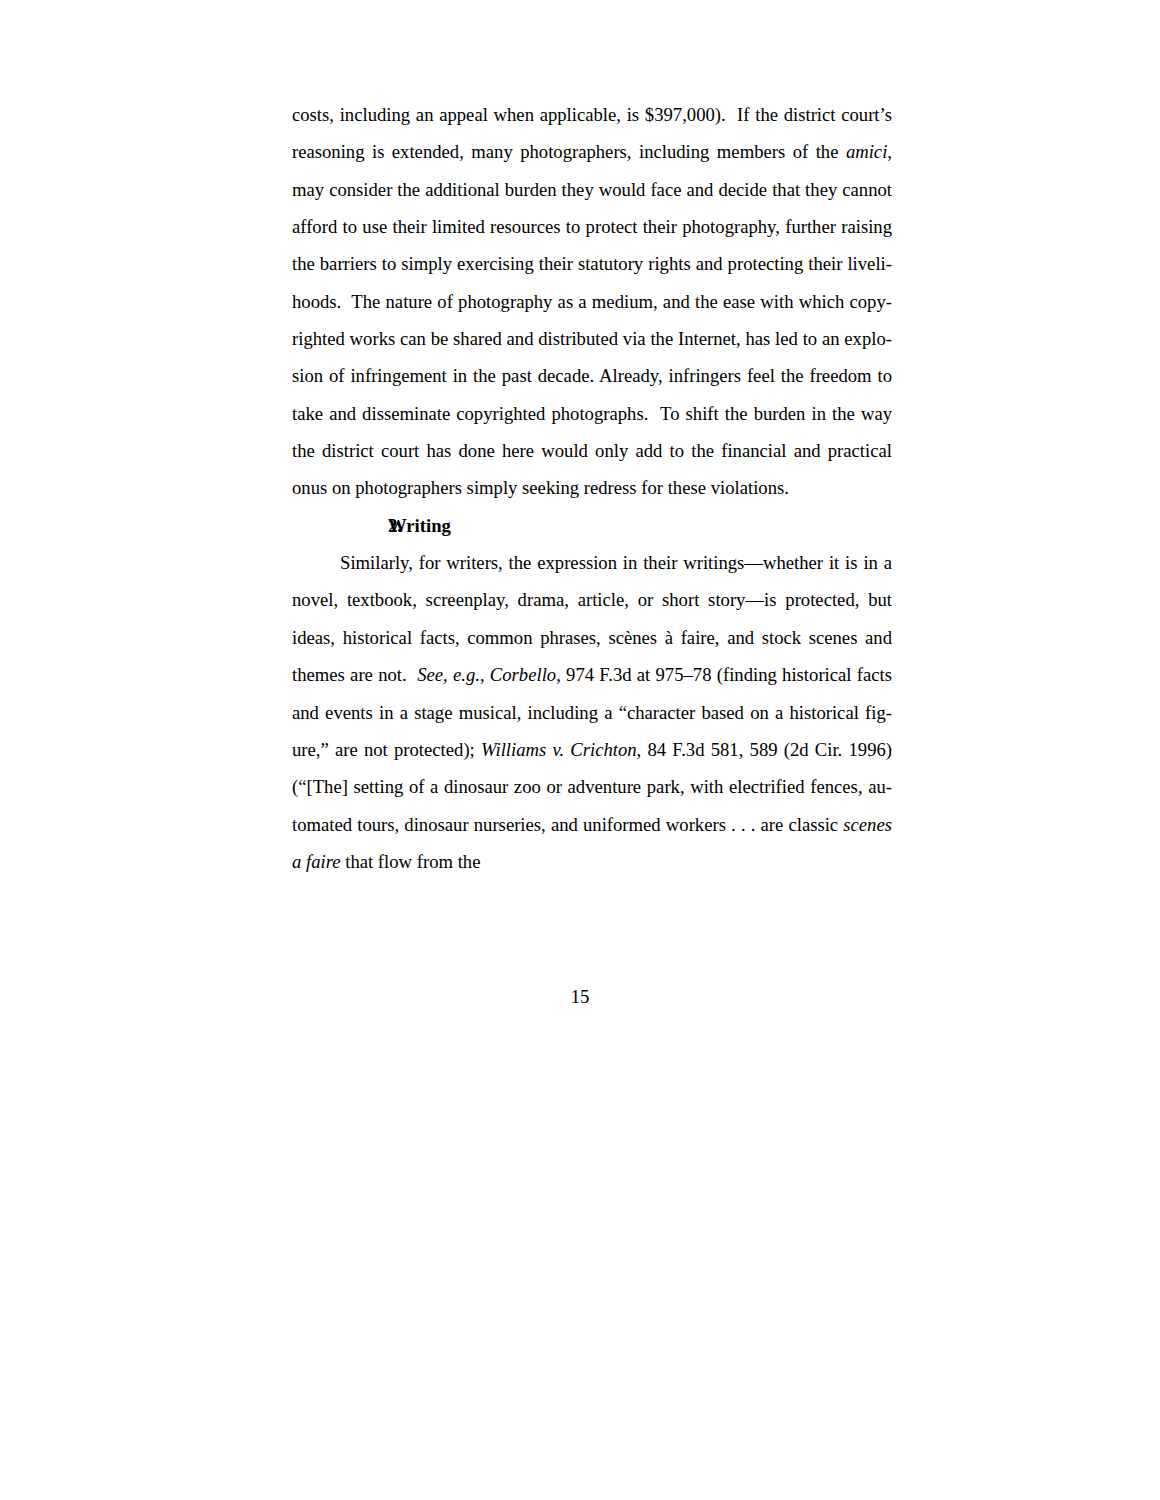costs, including an appeal when applicable, is $397,000). If the district court’s reasoning is extended, many photographers, including members of the amici, may consider the additional burden they would face and decide that they cannot afford to use their limited resources to protect their photography, further raising the barriers to simply exercising their statutory rights and protecting their livelihoods. The nature of photography as a medium, and the ease with which copyrighted works can be shared and distributed via the Internet, has led to an explosion of infringement in the past decade. Already, infringers feel the freedom to take and disseminate copyrighted photographs. To shift the burden in the way the district court has done here would only add to the financial and practical onus on photographers simply seeking redress for these violations.
2. Writing
Similarly, for writers, the expression in their writings—whether it is in a novel, textbook, screenplay, drama, article, or short story—is protected, but ideas, historical facts, common phrases, scènes à faire, and stock scenes and themes are not. See, e.g., Corbello, 974 F.3d at 975–78 (finding historical facts and events in a stage musical, including a “character based on a historical figure,” are not protected); Williams v. Crichton, 84 F.3d 581, 589 (2d Cir. 1996) (“[The] setting of a dinosaur zoo or adventure park, with electrified fences, automated tours, dinosaur nurseries, and uniformed workers . . . are classic scenes a faire that flow from the
15